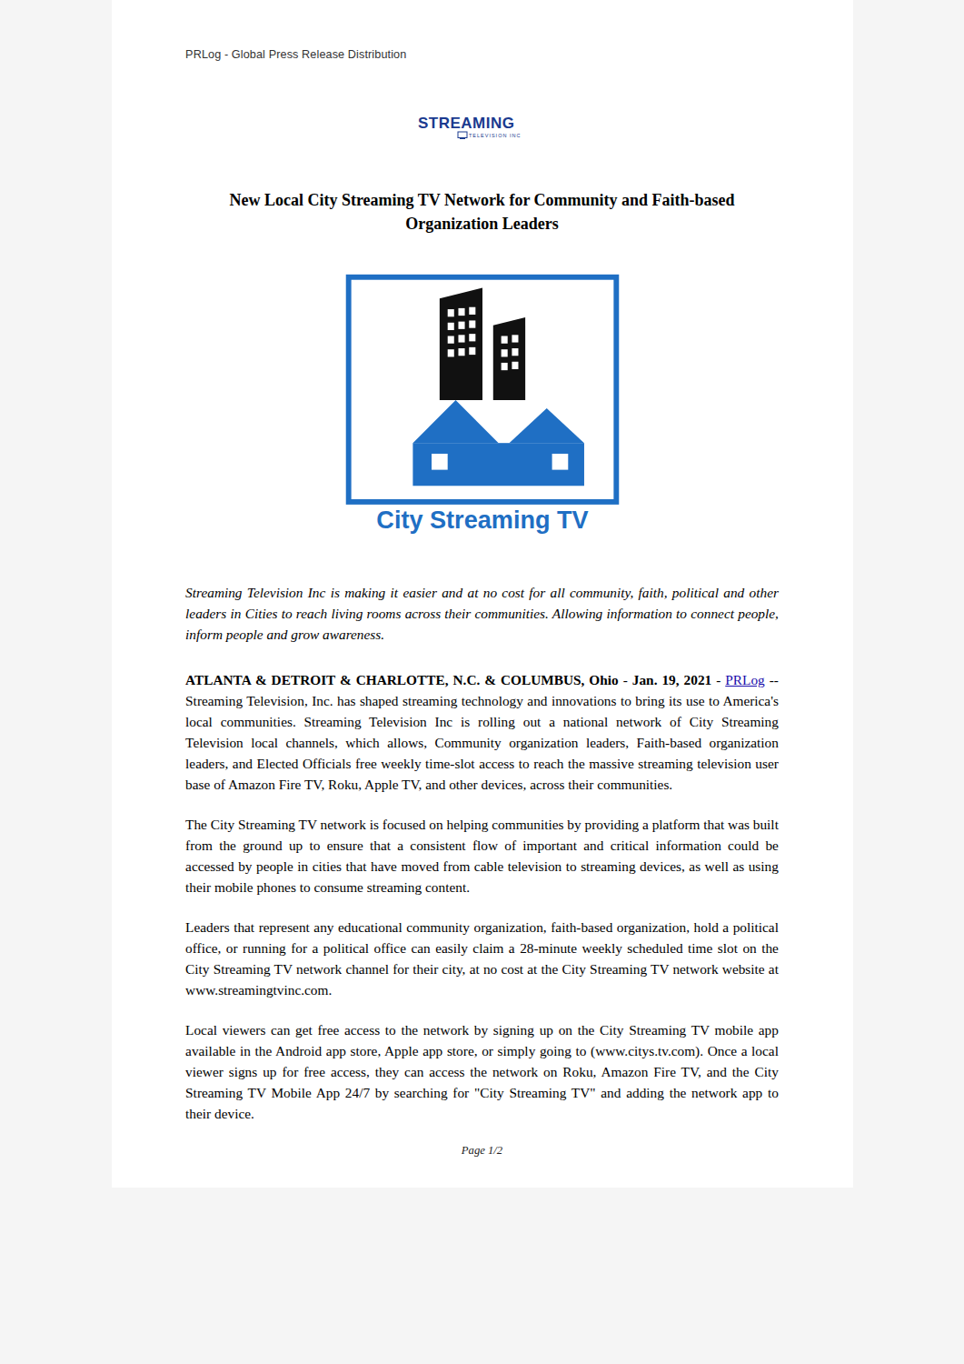PRLog - Global Press Release Distribution
New Local City Streaming TV Network for Community and Faith-based Organization Leaders
Streaming Television Inc is making it easier and at no cost for all community, faith, political and other leaders in Cities to reach living rooms across their communities. Allowing information to connect people, inform people and grow awareness.
ATLANTA & DETROIT & CHARLOTTE, N.C. & COLUMBUS, Ohio - Jan. 19, 2021 - PRLog -- Streaming Television, Inc. has shaped streaming technology and innovations to bring its use to America's local communities. Streaming Television Inc is rolling out a national network of City Streaming Television local channels, which allows, Community organization leaders, Faith-based organization leaders, and Elected Officials free weekly time-slot access to reach the massive streaming television user base of Amazon Fire TV, Roku, Apple TV, and other devices, across their communities.
The City Streaming TV network is focused on helping communities by providing a platform that was built from the ground up to ensure that a consistent flow of important and critical information could be accessed by people in cities that have moved from cable television to streaming devices, as well as using their mobile phones to consume streaming content.
Leaders that represent any educational community organization, faith-based organization, hold a political office, or running for a political office can easily claim a 28-minute weekly scheduled time slot on the City Streaming TV network channel for their city, at no cost at the City Streaming TV network website at www.streamingtvinc.com.
Local viewers can get free access to the network by signing up on the City Streaming TV mobile app available in the Android app store, Apple app store, or simply going to (www.citys.tv.com). Once a local viewer signs up for free access, they can access the network on Roku, Amazon Fire TV, and the City Streaming TV Mobile App 24/7 by searching for "City Streaming TV" and adding the network app to their device.
Page 1/2